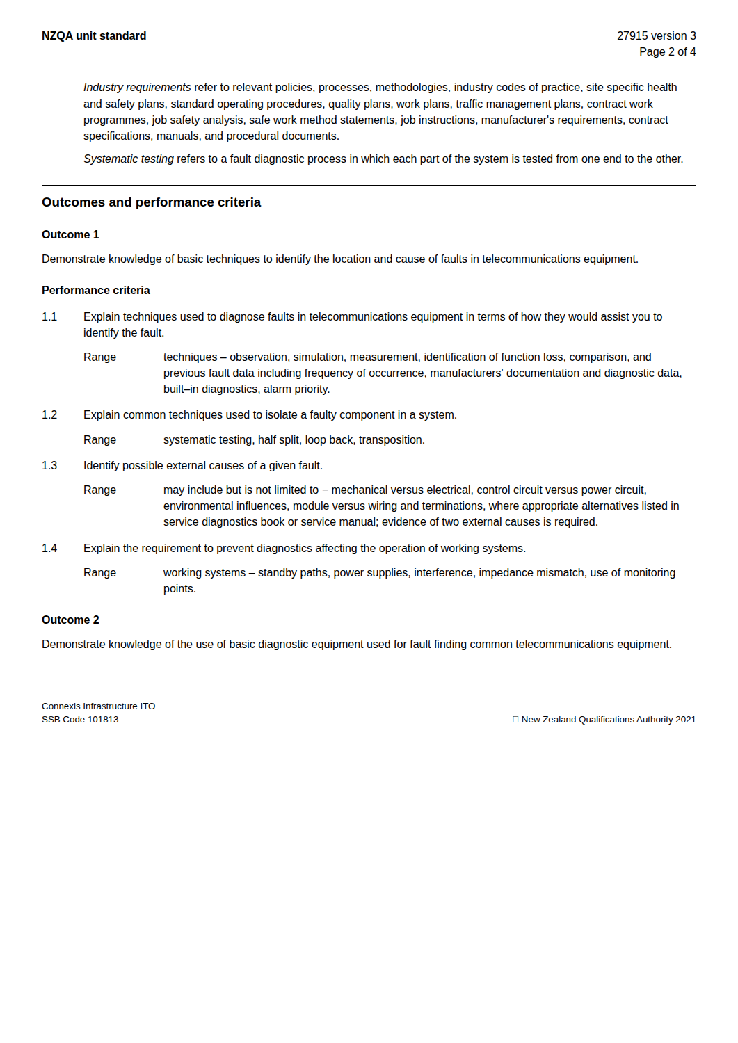NZQA unit standard
27915 version 3
Page 2 of 4
Industry requirements refer to relevant policies, processes, methodologies, industry codes of practice, site specific health and safety plans, standard operating procedures, quality plans, work plans, traffic management plans, contract work programmes, job safety analysis, safe work method statements, job instructions, manufacturer's requirements, contract specifications, manuals, and procedural documents.
Systematic testing refers to a fault diagnostic process in which each part of the system is tested from one end to the other.
Outcomes and performance criteria
Outcome 1
Demonstrate knowledge of basic techniques to identify the location and cause of faults in telecommunications equipment.
Performance criteria
1.1
Explain techniques used to diagnose faults in telecommunications equipment in terms of how they would assist you to identify the fault.
Range
techniques – observation, simulation, measurement, identification of function loss, comparison, and previous fault data including frequency of occurrence, manufacturers' documentation and diagnostic data, built–in diagnostics, alarm priority.
1.2
Explain common techniques used to isolate a faulty component in a system.
Range
systematic testing, half split, loop back, transposition.
1.3
Identify possible external causes of a given fault.
Range
may include but is not limited to − mechanical versus electrical, control circuit versus power circuit, environmental influences, module versus wiring and terminations, where appropriate alternatives listed in service diagnostics book or service manual; evidence of two external causes is required.
1.4
Explain the requirement to prevent diagnostics affecting the operation of working systems.
Range
working systems – standby paths, power supplies, interference, impedance mismatch, use of monitoring points.
Outcome 2
Demonstrate knowledge of the use of basic diagnostic equipment used for fault finding common telecommunications equipment.
Connexis Infrastructure ITO SSB Code 101813
 New Zealand Qualifications Authority 2021